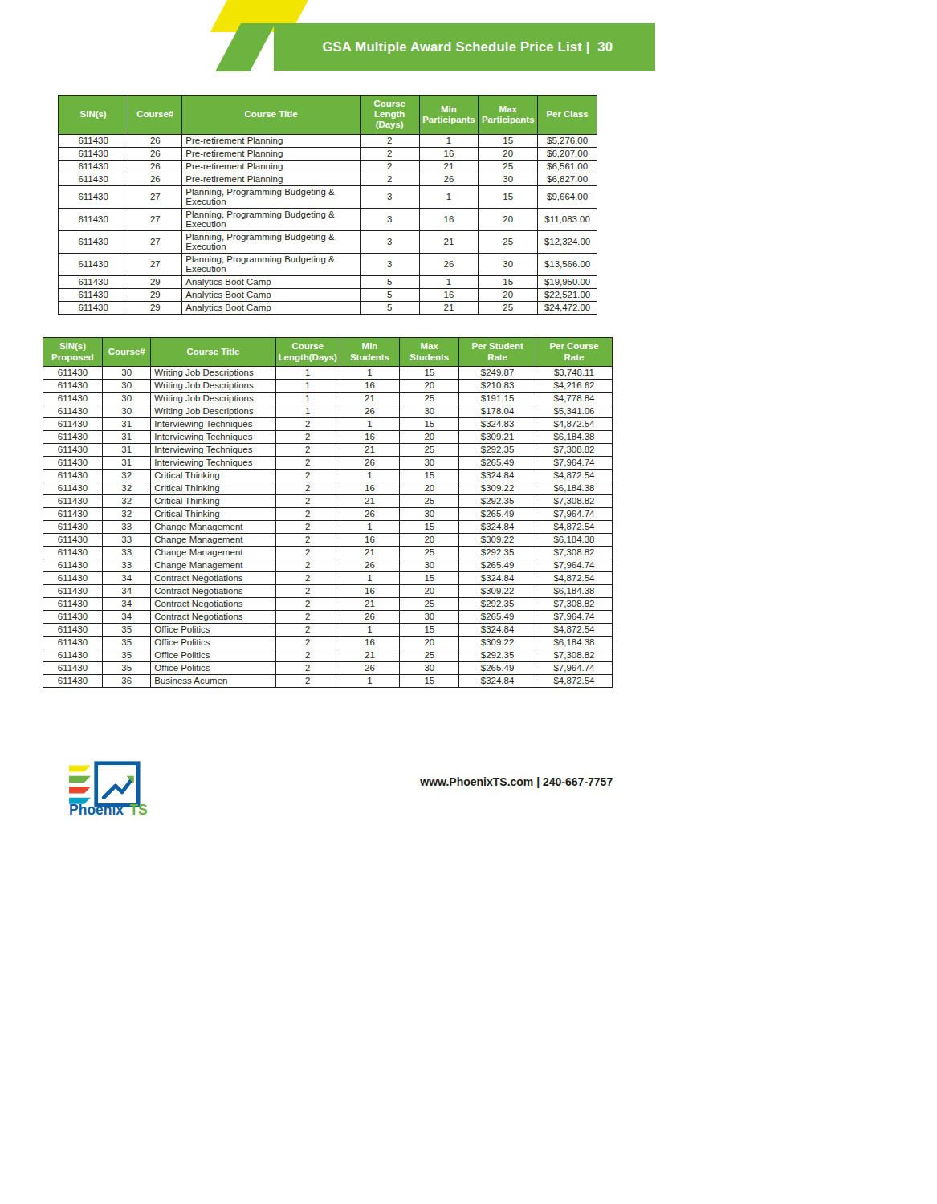GSA Multiple Award Schedule Price List | 30
| SIN(s) | Course# | Course Title | Course Length (Days) | Min Participants | Max Participants | Per Class |
| --- | --- | --- | --- | --- | --- | --- |
| 611430 | 26 | Pre-retirement Planning | 2 | 1 | 15 | $5,276.00 |
| 611430 | 26 | Pre-retirement Planning | 2 | 16 | 20 | $6,207.00 |
| 611430 | 26 | Pre-retirement Planning | 2 | 21 | 25 | $6,561.00 |
| 611430 | 26 | Pre-retirement Planning | 2 | 26 | 30 | $6,827.00 |
| 611430 | 27 | Planning, Programming Budgeting & Execution | 3 | 1 | 15 | $9,664.00 |
| 611430 | 27 | Planning, Programming Budgeting & Execution | 3 | 16 | 20 | $11,083.00 |
| 611430 | 27 | Planning, Programming Budgeting & Execution | 3 | 21 | 25 | $12,324.00 |
| 611430 | 27 | Planning, Programming Budgeting & Execution | 3 | 26 | 30 | $13,566.00 |
| 611430 | 29 | Analytics Boot Camp | 5 | 1 | 15 | $19,950.00 |
| 611430 | 29 | Analytics Boot Camp | 5 | 16 | 20 | $22,521.00 |
| 611430 | 29 | Analytics Boot Camp | 5 | 21 | 25 | $24,472.00 |
| SIN(s) Proposed | Course# | Course Title | Course Length(Days) | Min Students | Max Students | Per Student Rate | Per Course Rate |
| --- | --- | --- | --- | --- | --- | --- | --- |
| 611430 | 30 | Writing Job Descriptions | 1 | 1 | 15 | $249.87 | $3,748.11 |
| 611430 | 30 | Writing Job Descriptions | 1 | 16 | 20 | $210.83 | $4,216.62 |
| 611430 | 30 | Writing Job Descriptions | 1 | 21 | 25 | $191.15 | $4,778.84 |
| 611430 | 30 | Writing Job Descriptions | 1 | 26 | 30 | $178.04 | $5,341.06 |
| 611430 | 31 | Interviewing Techniques | 2 | 1 | 15 | $324.83 | $4,872.54 |
| 611430 | 31 | Interviewing Techniques | 2 | 16 | 20 | $309.21 | $6,184.38 |
| 611430 | 31 | Interviewing Techniques | 2 | 21 | 25 | $292.35 | $7,308.82 |
| 611430 | 31 | Interviewing Techniques | 2 | 26 | 30 | $265.49 | $7,964.74 |
| 611430 | 32 | Critical Thinking | 2 | 1 | 15 | $324.84 | $4,872.54 |
| 611430 | 32 | Critical Thinking | 2 | 16 | 20 | $309.22 | $6,184.38 |
| 611430 | 32 | Critical Thinking | 2 | 21 | 25 | $292.35 | $7,308.82 |
| 611430 | 32 | Critical Thinking | 2 | 26 | 30 | $265.49 | $7,964.74 |
| 611430 | 33 | Change Management | 2 | 1 | 15 | $324.84 | $4,872.54 |
| 611430 | 33 | Change Management | 2 | 16 | 20 | $309.22 | $6,184.38 |
| 611430 | 33 | Change Management | 2 | 21 | 25 | $292.35 | $7,308.82 |
| 611430 | 33 | Change Management | 2 | 26 | 30 | $265.49 | $7,964.74 |
| 611430 | 34 | Contract Negotiations | 2 | 1 | 15 | $324.84 | $4,872.54 |
| 611430 | 34 | Contract Negotiations | 2 | 16 | 20 | $309.22 | $6,184.38 |
| 611430 | 34 | Contract Negotiations | 2 | 21 | 25 | $292.35 | $7,308.82 |
| 611430 | 34 | Contract Negotiations | 2 | 26 | 30 | $265.49 | $7,964.74 |
| 611430 | 35 | Office Politics | 2 | 1 | 15 | $324.84 | $4,872.54 |
| 611430 | 35 | Office Politics | 2 | 16 | 20 | $309.22 | $6,184.38 |
| 611430 | 35 | Office Politics | 2 | 21 | 25 | $292.35 | $7,308.82 |
| 611430 | 35 | Office Politics | 2 | 26 | 30 | $265.49 | $7,964.74 |
| 611430 | 36 | Business Acumen | 2 | 1 | 15 | $324.84 | $4,872.54 |
Phoenix TS
www.PhoenixTS.com | 240-667-7757